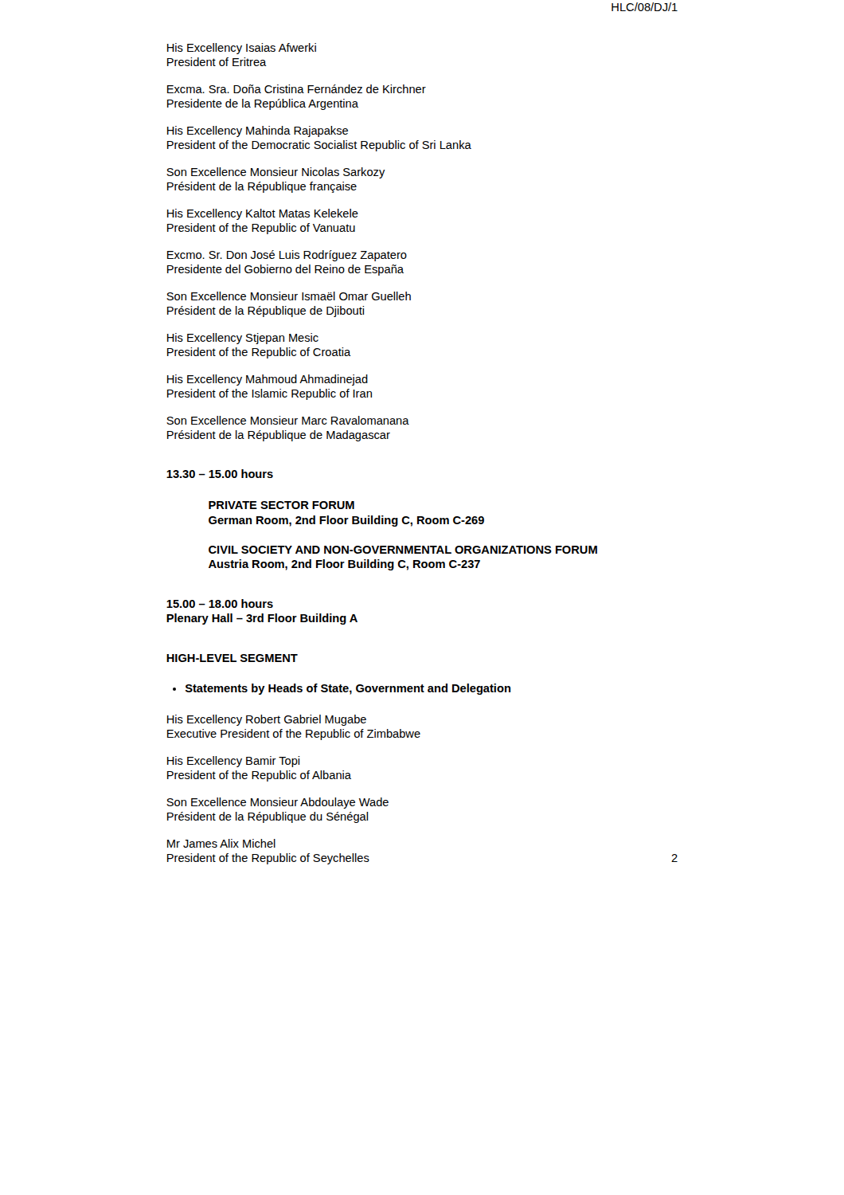HLC/08/DJ/1
His Excellency Isaias Afwerki
President of Eritrea
Excma. Sra. Doña Cristina Fernández de Kirchner
Presidente de la República Argentina
His Excellency Mahinda Rajapakse
President of the Democratic Socialist Republic of Sri Lanka
Son Excellence Monsieur Nicolas Sarkozy
Président de la République française
His Excellency Kaltot Matas Kelekele
President of the Republic of Vanuatu
Excmo. Sr. Don José Luis Rodríguez Zapatero
Presidente del Gobierno del Reino de España
Son Excellence Monsieur Ismaël Omar Guelleh
Président de la République de Djibouti
His Excellency Stjepan Mesic
President of the Republic of Croatia
His Excellency Mahmoud Ahmadinejad
President of the Islamic Republic of Iran
Son Excellence Monsieur Marc Ravalomanana
Président de la République de Madagascar
13.30 – 15.00 hours
PRIVATE SECTOR FORUM
German Room, 2nd Floor Building C, Room C-269
CIVIL SOCIETY AND NON-GOVERNMENTAL ORGANIZATIONS FORUM
Austria Room, 2nd Floor Building C, Room C-237
15.00 – 18.00 hours
Plenary Hall – 3rd Floor Building A
HIGH-LEVEL SEGMENT
Statements by Heads of State, Government and Delegation
His Excellency Robert Gabriel Mugabe
Executive President of the Republic of Zimbabwe
His Excellency Bamir Topi
President of the Republic of Albania
Son Excellence Monsieur Abdoulaye Wade
Président de la République du Sénégal
Mr James Alix Michel
President of the Republic of Seychelles
2